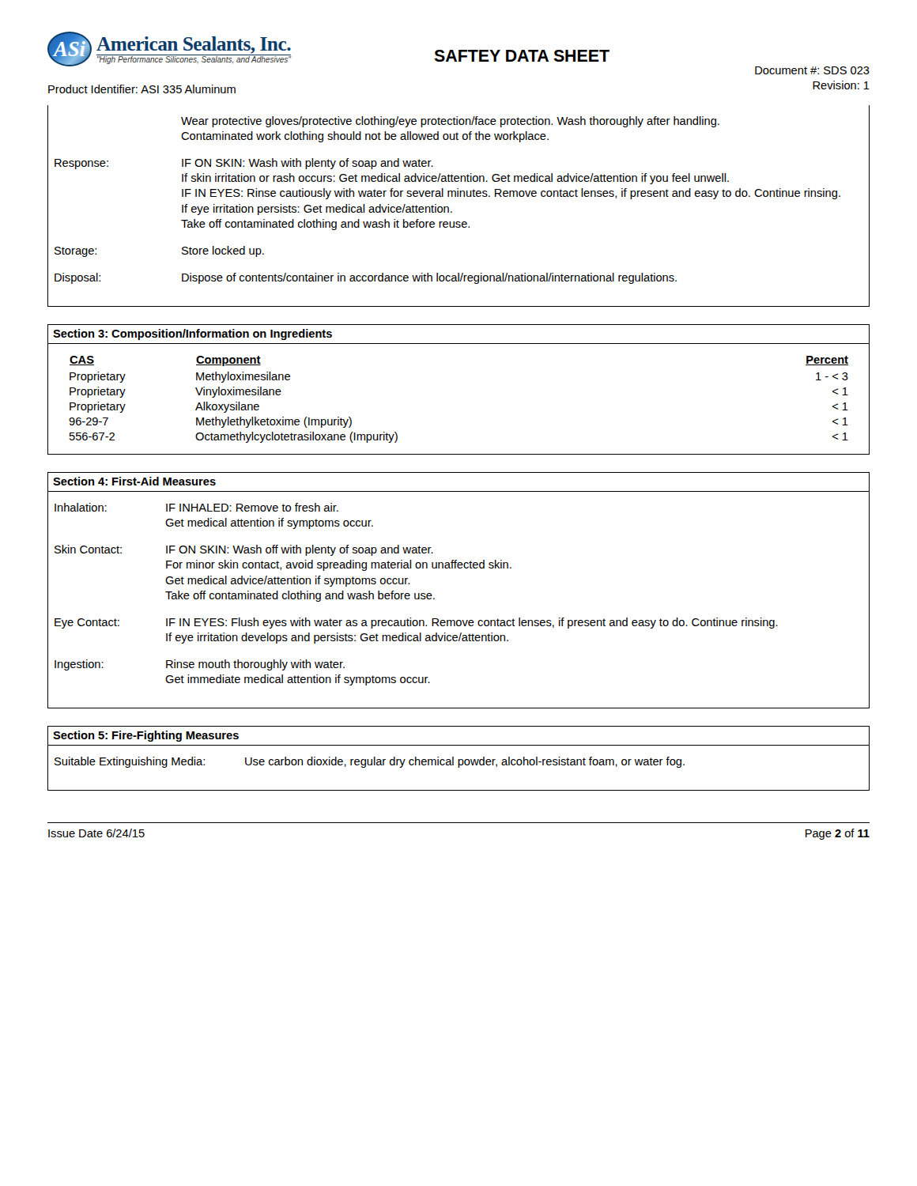ASi
American Sealants, Inc.
"High Performance Silicones, Sealants, and Adhesives"
SAFTEY DATA SHEET
Document #: SDS 023
Revision: 1
Product Identifier: ASI 335 Aluminum
| | Wear protective gloves/protective clothing/eye protection/face protection. Wash thoroughly after handling. Contaminated work clothing should not be allowed out of the workplace. |
| Response: | IF ON SKIN: Wash with plenty of soap and water. If skin irritation or rash occurs: Get medical advice/attention. Get medical advice/attention if you feel unwell. IF IN EYES: Rinse cautiously with water for several minutes. Remove contact lenses, if present and easy to do. Continue rinsing. If eye irritation persists: Get medical advice/attention. Take off contaminated clothing and wash it before reuse. |
| Storage: | Store locked up. |
| Disposal: | Dispose of contents/container in accordance with local/regional/national/international regulations. |
Section 3: Composition/Information on Ingredients
| CAS | Component | Percent |
| --- | --- | --- |
| Proprietary | Methyloximesilane | 1 - < 3 |
| Proprietary | Vinyloximesilane | < 1 |
| Proprietary | Alkoxysilane | < 1 |
| 96-29-7 | Methylethylketoxime (Impurity) | < 1 |
| 556-67-2 | Octamethylcyclotetrasiloxane (Impurity) | < 1 |
Section 4: First-Aid Measures
| Inhalation: | IF INHALED: Remove to fresh air. Get medical attention if symptoms occur. |
| Skin Contact: | IF ON SKIN: Wash off with plenty of soap and water. For minor skin contact, avoid spreading material on unaffected skin. Get medical advice/attention if symptoms occur. Take off contaminated clothing and wash before use. |
| Eye Contact: | IF IN EYES: Flush eyes with water as a precaution. Remove contact lenses, if present and easy to do. Continue rinsing. If eye irritation develops and persists: Get medical advice/attention. |
| Ingestion: | Rinse mouth thoroughly with water. Get immediate medical attention if symptoms occur. |
Section 5: Fire-Fighting Measures
| Suitable Extinguishing Media: | Use carbon dioxide, regular dry chemical powder, alcohol-resistant foam, or water fog. |
Issue Date 6/24/15
Page 2 of 11